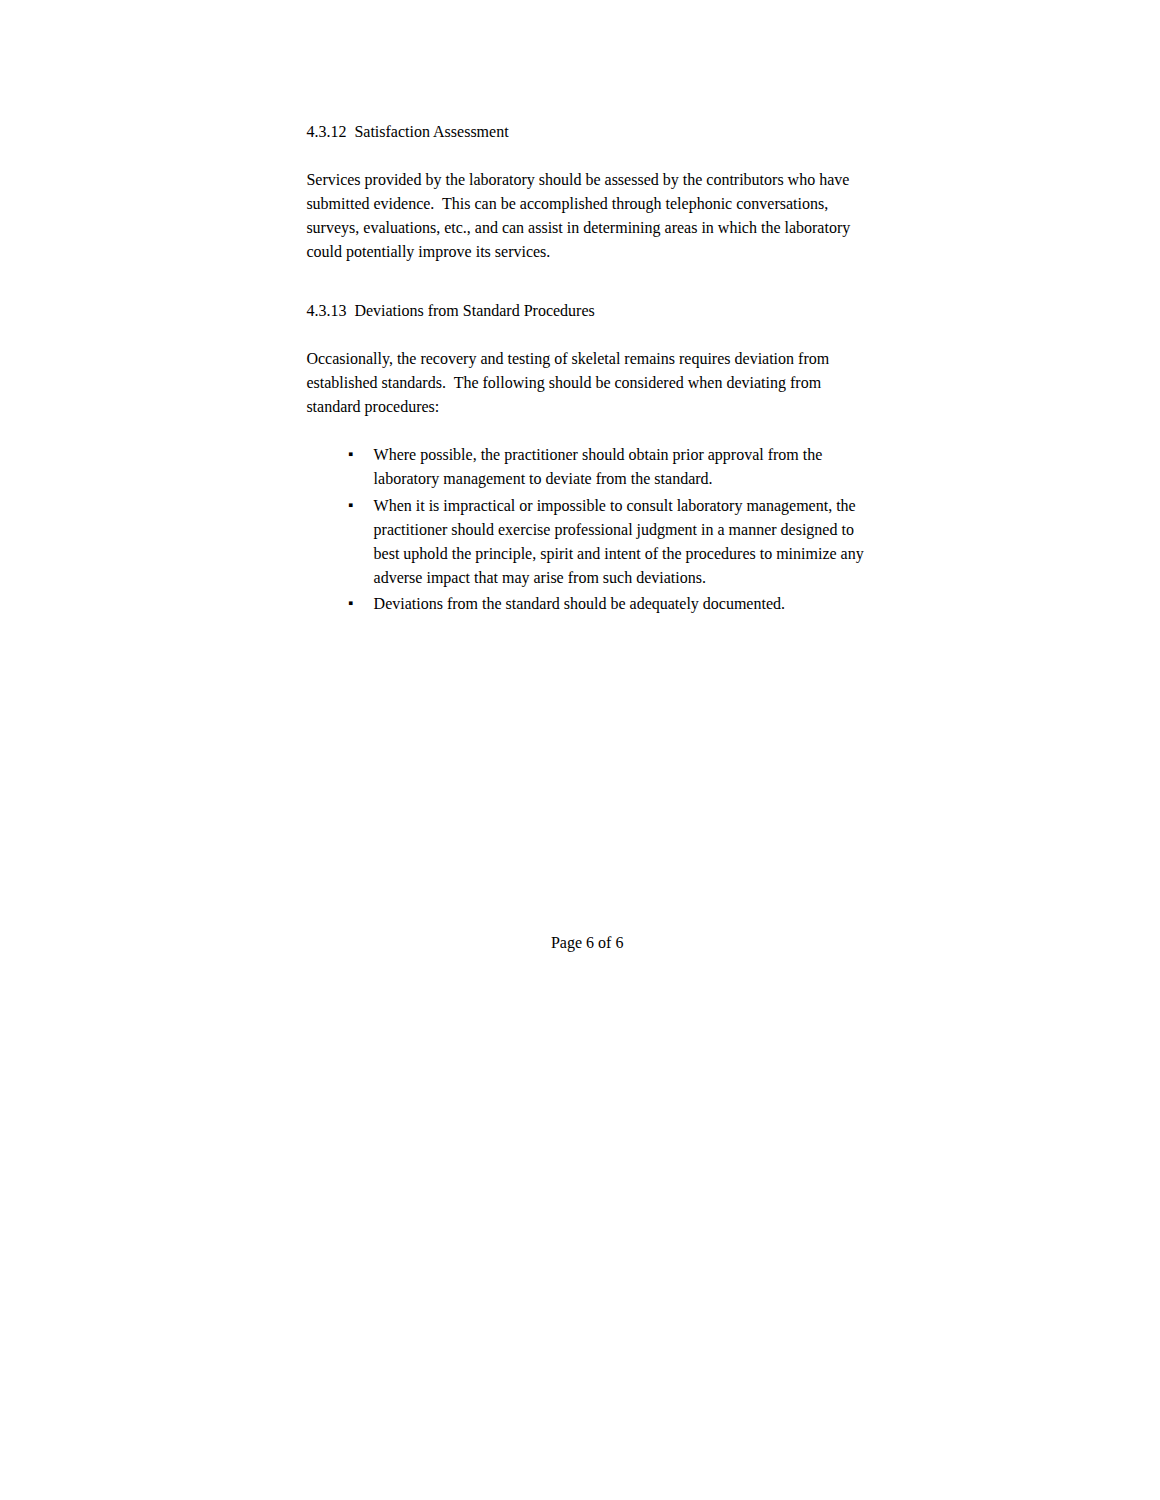4.3.12 Satisfaction Assessment
Services provided by the laboratory should be assessed by the contributors who have submitted evidence. This can be accomplished through telephonic conversations, surveys, evaluations, etc., and can assist in determining areas in which the laboratory could potentially improve its services.
4.3.13 Deviations from Standard Procedures
Occasionally, the recovery and testing of skeletal remains requires deviation from established standards. The following should be considered when deviating from standard procedures:
Where possible, the practitioner should obtain prior approval from the laboratory management to deviate from the standard.
When it is impractical or impossible to consult laboratory management, the practitioner should exercise professional judgment in a manner designed to best uphold the principle, spirit and intent of the procedures to minimize any adverse impact that may arise from such deviations.
Deviations from the standard should be adequately documented.
Page 6 of 6